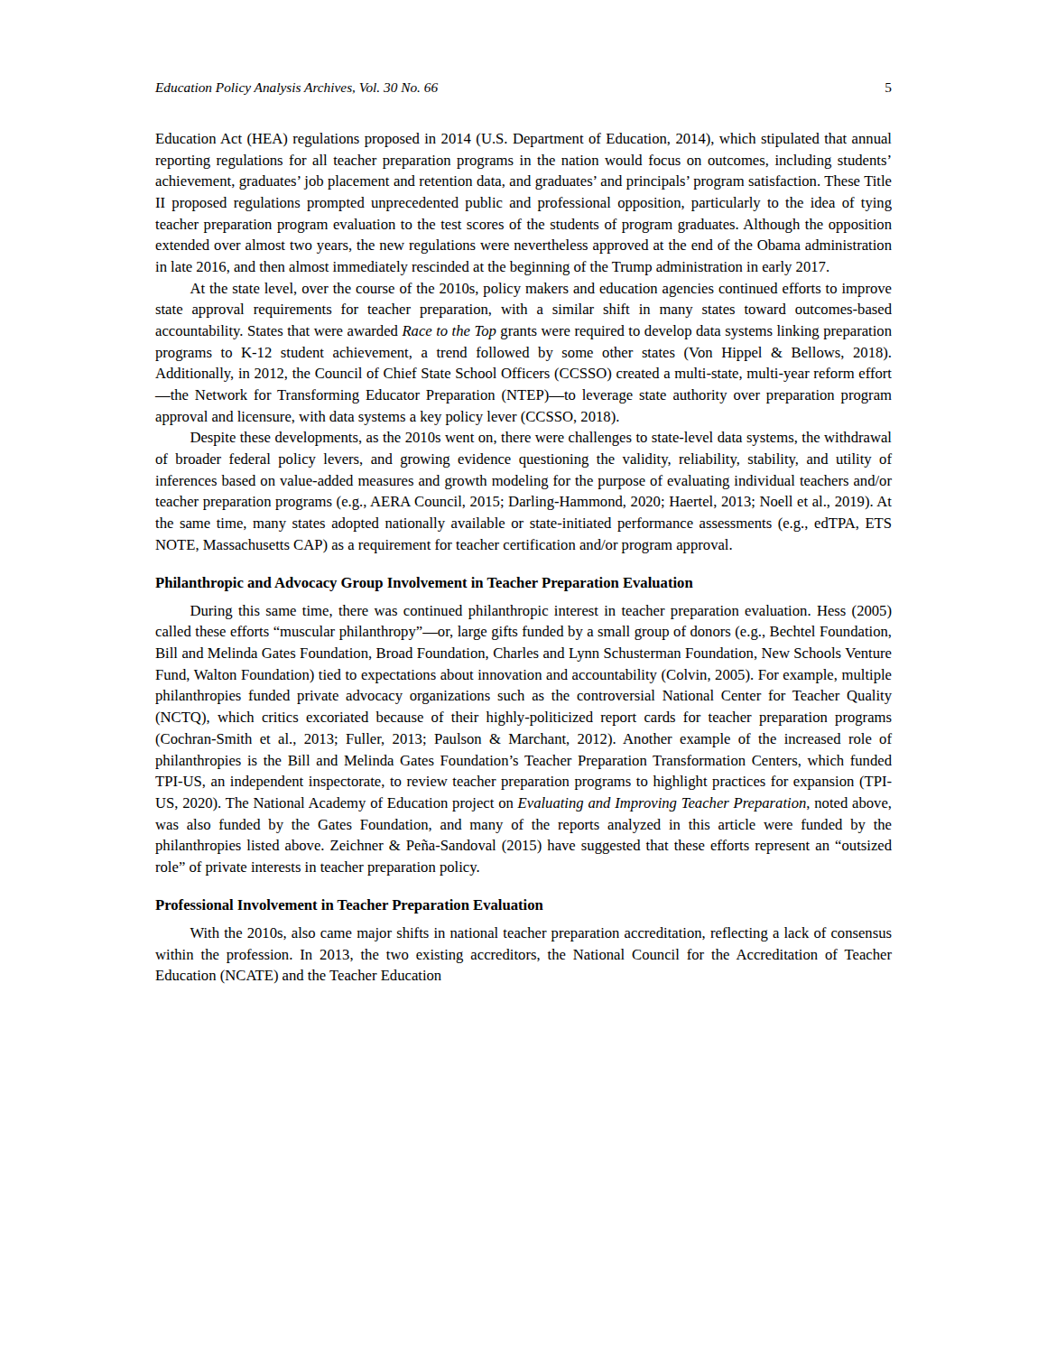Education Policy Analysis Archives, Vol. 30 No. 66 5
Education Act (HEA) regulations proposed in 2014 (U.S. Department of Education, 2014), which stipulated that annual reporting regulations for all teacher preparation programs in the nation would focus on outcomes, including students’ achievement, graduates’ job placement and retention data, and graduates’ and principals’ program satisfaction. These Title II proposed regulations prompted unprecedented public and professional opposition, particularly to the idea of tying teacher preparation program evaluation to the test scores of the students of program graduates. Although the opposition extended over almost two years, the new regulations were nevertheless approved at the end of the Obama administration in late 2016, and then almost immediately rescinded at the beginning of the Trump administration in early 2017.
At the state level, over the course of the 2010s, policy makers and education agencies continued efforts to improve state approval requirements for teacher preparation, with a similar shift in many states toward outcomes-based accountability. States that were awarded Race to the Top grants were required to develop data systems linking preparation programs to K-12 student achievement, a trend followed by some other states (Von Hippel & Bellows, 2018). Additionally, in 2012, the Council of Chief State School Officers (CCSSO) created a multi-state, multi-year reform effort—the Network for Transforming Educator Preparation (NTEP)—to leverage state authority over preparation program approval and licensure, with data systems a key policy lever (CCSSO, 2018).
Despite these developments, as the 2010s went on, there were challenges to state-level data systems, the withdrawal of broader federal policy levers, and growing evidence questioning the validity, reliability, stability, and utility of inferences based on value-added measures and growth modeling for the purpose of evaluating individual teachers and/or teacher preparation programs (e.g., AERA Council, 2015; Darling-Hammond, 2020; Haertel, 2013; Noell et al., 2019). At the same time, many states adopted nationally available or state-initiated performance assessments (e.g., edTPA, ETS NOTE, Massachusetts CAP) as a requirement for teacher certification and/or program approval.
Philanthropic and Advocacy Group Involvement in Teacher Preparation Evaluation
During this same time, there was continued philanthropic interest in teacher preparation evaluation. Hess (2005) called these efforts “muscular philanthropy”—or, large gifts funded by a small group of donors (e.g., Bechtel Foundation, Bill and Melinda Gates Foundation, Broad Foundation, Charles and Lynn Schusterman Foundation, New Schools Venture Fund, Walton Foundation) tied to expectations about innovation and accountability (Colvin, 2005). For example, multiple philanthropies funded private advocacy organizations such as the controversial National Center for Teacher Quality (NCTQ), which critics excoriated because of their highly-politicized report cards for teacher preparation programs (Cochran-Smith et al., 2013; Fuller, 2013; Paulson & Marchant, 2012). Another example of the increased role of philanthropies is the Bill and Melinda Gates Foundation’s Teacher Preparation Transformation Centers, which funded TPI-US, an independent inspectorate, to review teacher preparation programs to highlight practices for expansion (TPI-US, 2020). The National Academy of Education project on Evaluating and Improving Teacher Preparation, noted above, was also funded by the Gates Foundation, and many of the reports analyzed in this article were funded by the philanthropies listed above. Zeichner & Peña-Sandoval (2015) have suggested that these efforts represent an “outsized role” of private interests in teacher preparation policy.
Professional Involvement in Teacher Preparation Evaluation
With the 2010s, also came major shifts in national teacher preparation accreditation, reflecting a lack of consensus within the profession. In 2013, the two existing accreditors, the National Council for the Accreditation of Teacher Education (NCATE) and the Teacher Education